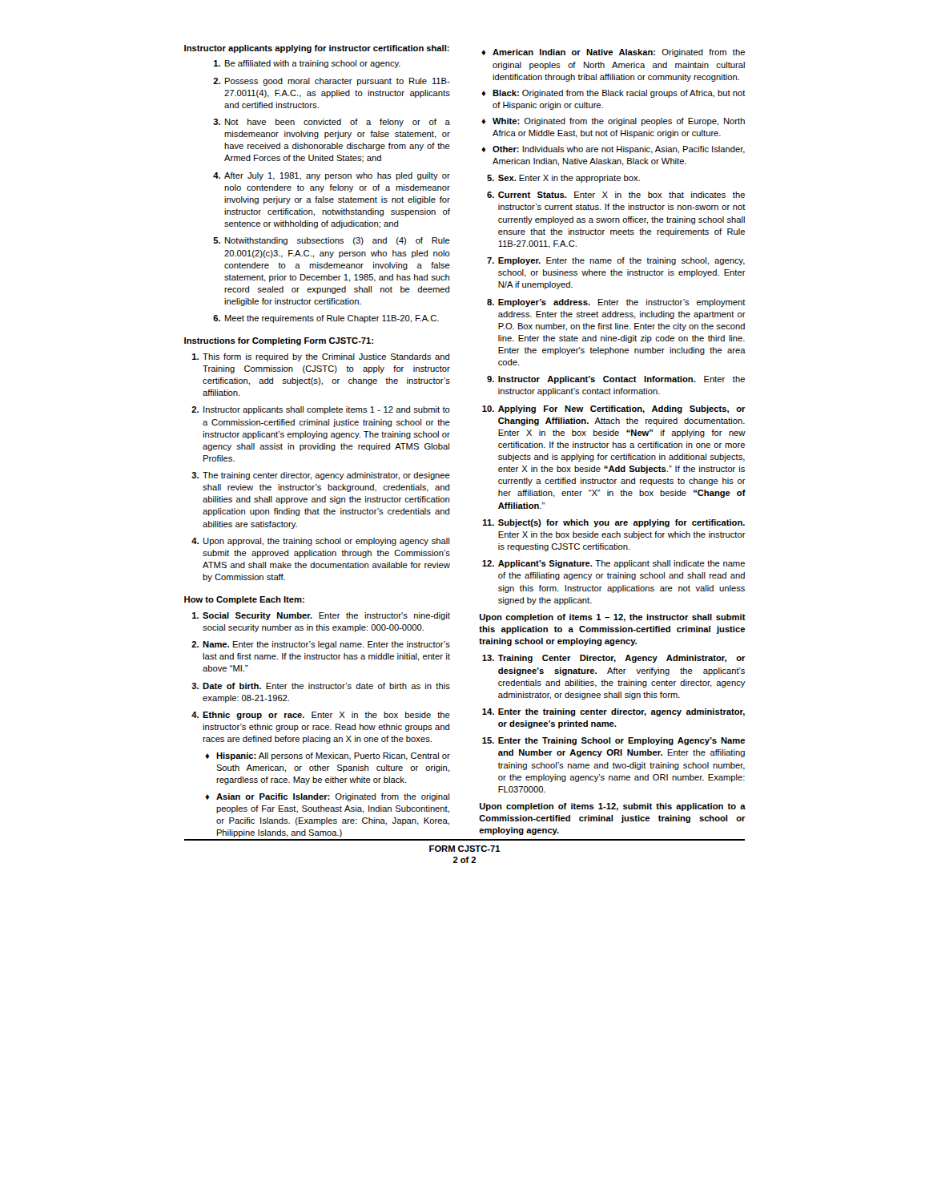Instructor applicants applying for instructor certification shall:
1. Be affiliated with a training school or agency.
2. Possess good moral character pursuant to Rule 11B-27.0011(4), F.A.C., as applied to instructor applicants and certified instructors.
3. Not have been convicted of a felony or of a misdemeanor involving perjury or false statement, or have received a dishonorable discharge from any of the Armed Forces of the United States; and
4. After July 1, 1981, any person who has pled guilty or nolo contendere to any felony or of a misdemeanor involving perjury or a false statement is not eligible for instructor certification, notwithstanding suspension of sentence or withholding of adjudication; and
5. Notwithstanding subsections (3) and (4) of Rule 20.001(2)(c)3., F.A.C., any person who has pled nolo contendere to a misdemeanor involving a false statement, prior to December 1, 1985, and has had such record sealed or expunged shall not be deemed ineligible for instructor certification.
6. Meet the requirements of Rule Chapter 11B-20, F.A.C.
Instructions for Completing Form CJSTC-71:
1. This form is required by the Criminal Justice Standards and Training Commission (CJSTC) to apply for instructor certification, add subject(s), or change the instructor’s affiliation.
2. Instructor applicants shall complete items 1 - 12 and submit to a Commission-certified criminal justice training school or the instructor applicant’s employing agency. The training school or agency shall assist in providing the required ATMS Global Profiles.
3. The training center director, agency administrator, or designee shall review the instructor’s background, credentials, and abilities and shall approve and sign the instructor certification application upon finding that the instructor’s credentials and abilities are satisfactory.
4. Upon approval, the training school or employing agency shall submit the approved application through the Commission’s ATMS and shall make the documentation available for review by Commission staff.
How to Complete Each Item:
1. Social Security Number. Enter the instructor's nine-digit social security number as in this example: 000-00-0000.
2. Name. Enter the instructor’s legal name. Enter the instructor’s last and first name. If the instructor has a middle initial, enter it above “MI.”
3. Date of birth. Enter the instructor’s date of birth as in this example: 08-21-1962.
4. Ethnic group or race. Enter X in the box beside the instructor’s ethnic group or race. Read how ethnic groups and races are defined before placing an X in one of the boxes.
Hispanic: All persons of Mexican, Puerto Rican, Central or South American, or other Spanish culture or origin, regardless of race. May be either white or black.
Asian or Pacific Islander: Originated from the original peoples of Far East, Southeast Asia, Indian Subcontinent, or Pacific Islands. (Examples are: China, Japan, Korea, Philippine Islands, and Samoa.)
American Indian or Native Alaskan: Originated from the original peoples of North America and maintain cultural identification through tribal affiliation or community recognition.
Black: Originated from the Black racial groups of Africa, but not of Hispanic origin or culture.
White: Originated from the original peoples of Europe, North Africa or Middle East, but not of Hispanic origin or culture.
Other: Individuals who are not Hispanic, Asian, Pacific Islander, American Indian, Native Alaskan, Black or White.
5. Sex. Enter X in the appropriate box.
6. Current Status. Enter X in the box that indicates the instructor’s current status. If the instructor is non-sworn or not currently employed as a sworn officer, the training school shall ensure that the instructor meets the requirements of Rule 11B-27.0011, F.A.C.
7. Employer. Enter the name of the training school, agency, school, or business where the instructor is employed. Enter N/A if unemployed.
8. Employer’s address. Enter the instructor’s employment address. Enter the street address, including the apartment or P.O. Box number, on the first line. Enter the city on the second line. Enter the state and nine-digit zip code on the third line. Enter the employer's telephone number including the area code.
9. Instructor Applicant’s Contact Information. Enter the instructor applicant’s contact information.
10. Applying For New Certification, Adding Subjects, or Changing Affiliation. Attach the required documentation. Enter X in the box beside “New” if applying for new certification. If the instructor has a certification in one or more subjects and is applying for certification in additional subjects, enter X in the box beside “Add Subjects.” If the instructor is currently a certified instructor and requests to change his or her affiliation, enter “X” in the box beside “Change of Affiliation.”
11. Subject(s) for which you are applying for certification. Enter X in the box beside each subject for which the instructor is requesting CJSTC certification.
12. Applicant’s Signature. The applicant shall indicate the name of the affiliating agency or training school and shall read and sign this form. Instructor applications are not valid unless signed by the applicant.
Upon completion of items 1 – 12, the instructor shall submit this application to a Commission-certified criminal justice training school or employing agency.
13. Training Center Director, Agency Administrator, or designee's signature. After verifying the applicant’s credentials and abilities, the training center director, agency administrator, or designee shall sign this form.
14. Enter the training center director, agency administrator, or designee’s printed name.
15. Enter the Training School or Employing Agency’s Name and Number or Agency ORI Number. Enter the affiliating training school’s name and two-digit training school number, or the employing agency’s name and ORI number. Example: FL0370000.
Upon completion of items 1-12, submit this application to a Commission-certified criminal justice training school or employing agency.
FORM CJSTC-71
2 of 2